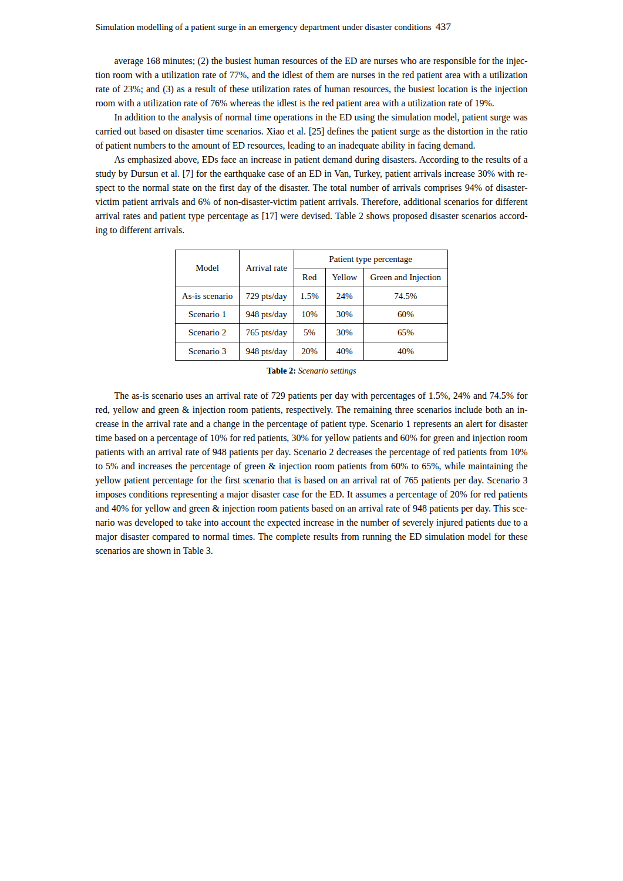Simulation modelling of a patient surge in an emergency department under disaster conditions 437
average 168 minutes; (2) the busiest human resources of the ED are nurses who are responsible for the injection room with a utilization rate of 77%, and the idlest of them are nurses in the red patient area with a utilization rate of 23%; and (3) as a result of these utilization rates of human resources, the busiest location is the injection room with a utilization rate of 76% whereas the idlest is the red patient area with a utilization rate of 19%.
In addition to the analysis of normal time operations in the ED using the simulation model, patient surge was carried out based on disaster time scenarios. Xiao et al. [25] defines the patient surge as the distortion in the ratio of patient numbers to the amount of ED resources, leading to an inadequate ability in facing demand.
As emphasized above, EDs face an increase in patient demand during disasters. According to the results of a study by Dursun et al. [7] for the earthquake case of an ED in Van, Turkey, patient arrivals increase 30% with respect to the normal state on the first day of the disaster. The total number of arrivals comprises 94% of disaster-victim patient arrivals and 6% of non-disaster-victim patient arrivals. Therefore, additional scenarios for different arrival rates and patient type percentage as [17] were devised. Table 2 shows proposed disaster scenarios according to different arrivals.
Table 2: Scenario settings
| Model | Arrival rate | Patient type percentage |
| --- | --- | --- |
| Red | Yellow | Green and Injection |
| As-is scenario | 729 pts/day | 1.5% | 24% | 74.5% |
| Scenario 1 | 948 pts/day | 10% | 30% | 60% |
| Scenario 2 | 765 pts/day | 5% | 30% | 65% |
| Scenario 3 | 948 pts/day | 20% | 40% | 40% |
The as-is scenario uses an arrival rate of 729 patients per day with percentages of 1.5%, 24% and 74.5% for red, yellow and green & injection room patients, respectively. The remaining three scenarios include both an increase in the arrival rate and a change in the percentage of patient type. Scenario 1 represents an alert for disaster time based on a percentage of 10% for red patients, 30% for yellow patients and 60% for green and injection room patients with an arrival rate of 948 patients per day. Scenario 2 decreases the percentage of red patients from 10% to 5% and increases the percentage of green & injection room patients from 60% to 65%, while maintaining the yellow patient percentage for the first scenario that is based on an arrival rat of 765 patients per day. Scenario 3 imposes conditions representing a major disaster case for the ED. It assumes a percentage of 20% for red patients and 40% for yellow and green & injection room patients based on an arrival rate of 948 patients per day. This scenario was developed to take into account the expected increase in the number of severely injured patients due to a major disaster compared to normal times. The complete results from running the ED simulation model for these scenarios are shown in Table 3.